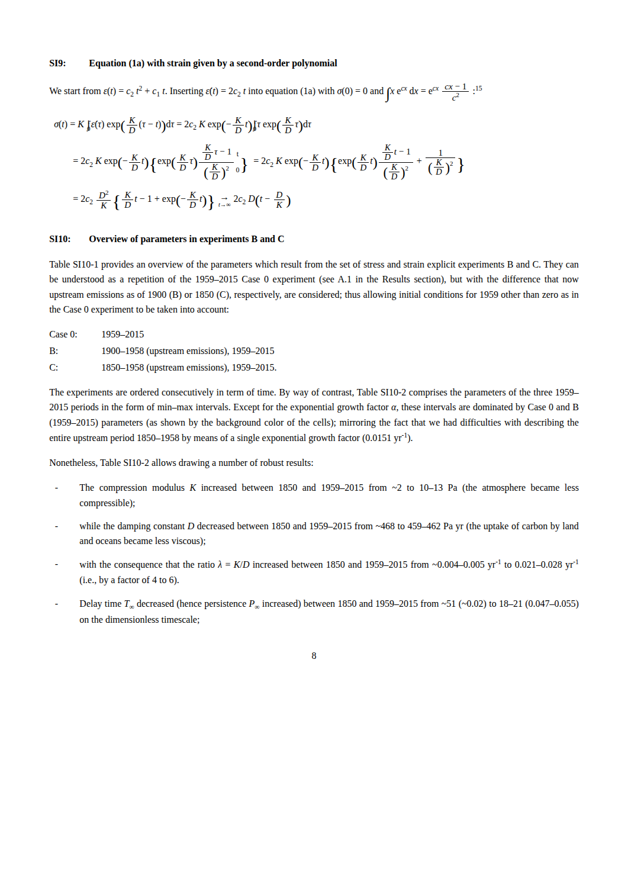SI9: Equation (1a) with strain given by a second-order polynomial
We start from ε(t) = c2 t2 + c1 t. Inserting ε̇(t) = 2c2 t into equation (1a) with σ(0) = 0 and ∫x ecx dx = ecx cx − 1 c2 :15
σ(t) = K t∫0 ε̇(τ) exp(KD(τ − t)) dτ = 2c2 K exp(−KD t) t∫0 τ exp(KD τ) dτ
= 2c2 K exp(−KD t){exp(KD τ) KD τ − 1(KD)2 t 0} = 2c2 K exp(−KD t){exp(KD t) KD t − 1(KD)2 + 1(KD)2}
= 2c2 D2 K{KD t − 1 + exp(−KD t)}→t→∞2c2 D(t − DK)
SI10: Overview of parameters in experiments B and C
Table SI10-1 provides an overview of the parameters which result from the set of stress and strain explicit experiments B and C. They can be understood as a repetition of the 1959–2015 Case 0 experiment (see A.1 in the Results section), but with the difference that now upstream emissions as of 1900 (B) or 1850 (C), respectively, are considered; thus allowing initial conditions for 1959 other than zero as in the Case 0 experiment to be taken into account:
Case 0: 1959–2015
B: 1900–1958 (upstream emissions), 1959–2015
C: 1850–1958 (upstream emissions), 1959–2015.
The experiments are ordered consecutively in term of time. By way of contrast, Table SI10-2 comprises the parameters of the three 1959–2015 periods in the form of min–max intervals. Except for the exponential growth factor α, these intervals are dominated by Case 0 and B (1959–2015) parameters (as shown by the background color of the cells); mirroring the fact that we had difficulties with describing the entire upstream period 1850–1958 by means of a single exponential growth factor (0.0151 yr-1).
Nonetheless, Table SI10-2 allows drawing a number of robust results:
The compression modulus K increased between 1850 and 1959–2015 from ~2 to 10–13 Pa (the atmosphere became less compressible);
while the damping constant D decreased between 1850 and 1959–2015 from ~468 to 459–462 Pa yr (the uptake of carbon by land and oceans became less viscous);
with the consequence that the ratio λ = K/D increased between 1850 and 1959–2015 from ~0.004–0.005 yr-1 to 0.021–0.028 yr-1 (i.e., by a factor of 4 to 6).
Delay time T∞ decreased (hence persistence P∞ increased) between 1850 and 1959–2015 from ~51 (~0.02) to 18–21 (0.047–0.055) on the dimensionless timescale;
8